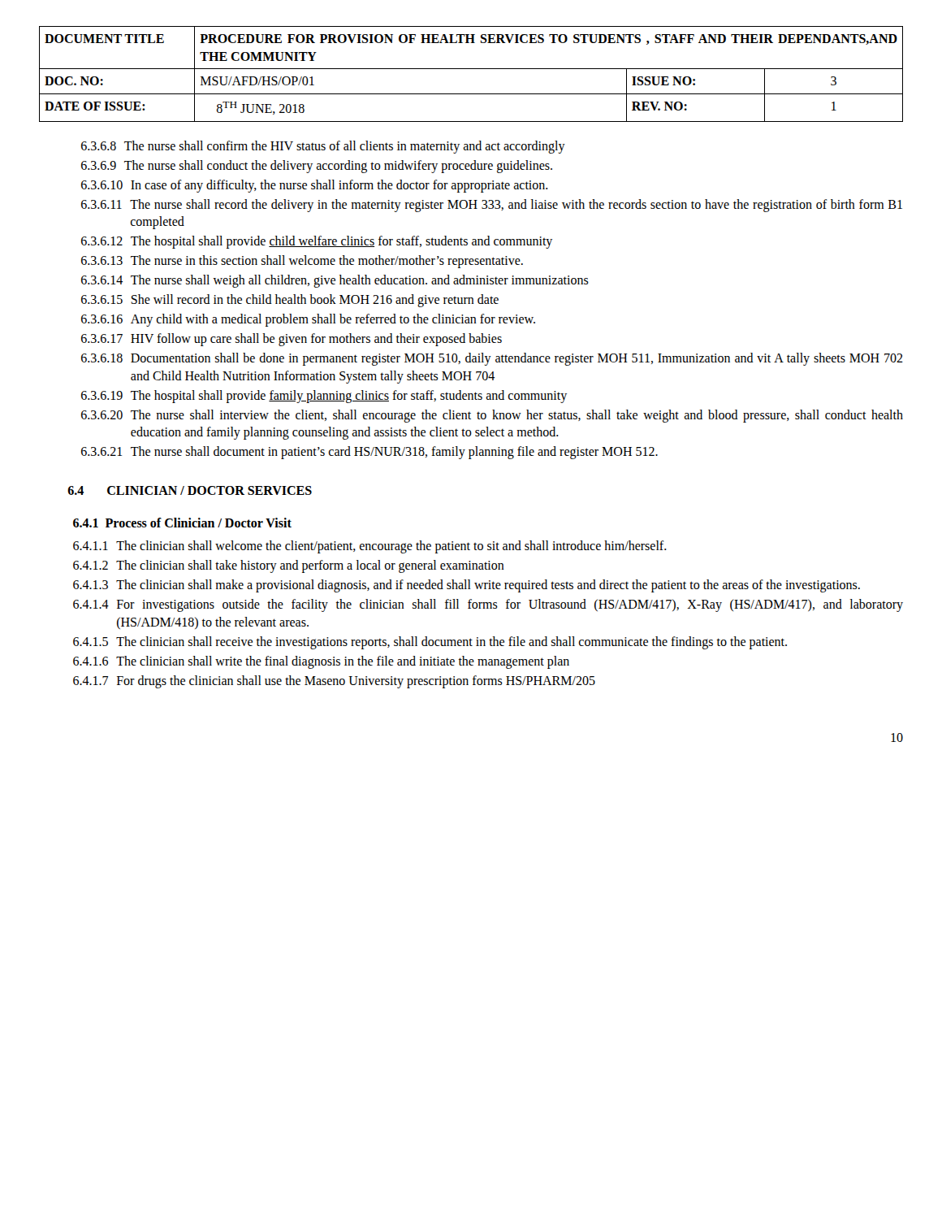| Document Title | Procedure for provision of health services to students , staff and their dependants,and the community |
| Doc. No: | MSU/AFD/HS/OP/01 | Issue No: | 3 |
| Date of Issue: | 8 TH JUNE, 2018 | Rev. No: | 1 |
6.3.6.8 The nurse shall confirm the HIV status of all clients in maternity and act accordingly
6.3.6.9 The nurse shall conduct the delivery according to midwifery procedure guidelines.
6.3.6.10 In case of any difficulty, the nurse shall inform the doctor for appropriate action.
6.3.6.11 The nurse shall record the delivery in the maternity register MOH 333, and liaise with the records section to have the registration of birth form B1 completed
6.3.6.12 The hospital shall provide child welfare clinics for staff, students and community
6.3.6.13 The nurse in this section shall welcome the mother/mother’s representative.
6.3.6.14 The nurse shall weigh all children, give health education. and administer immunizations
6.3.6.15 She will record in the child health book MOH 216 and give return date
6.3.6.16 Any child with a medical problem shall be referred to the clinician for review.
6.3.6.17 HIV follow up care shall be given for mothers and their exposed babies
6.3.6.18 Documentation shall be done in permanent register MOH 510, daily attendance register MOH 511, Immunization and vit A tally sheets MOH 702 and Child Health Nutrition Information System tally sheets MOH 704
6.3.6.19 The hospital shall provide family planning clinics for staff, students and community
6.3.6.20 The nurse shall interview the client, shall encourage the client to know her status, shall take weight and blood pressure, shall conduct health education and family planning counseling and assists the client to select a method.
6.3.6.21 The nurse shall document in patient’s card HS/NUR/318, family planning file and register MOH 512.
6.4 CLINICIAN / DOCTOR SERVICES
6.4.1 Process of Clinician / Doctor Visit
6.4.1.1 The clinician shall welcome the client/patient, encourage the patient to sit and shall introduce him/herself.
6.4.1.2 The clinician shall take history and perform a local or general examination
6.4.1.3 The clinician shall make a provisional diagnosis, and if needed shall write required tests and direct the patient to the areas of the investigations.
6.4.1.4 For investigations outside the facility the clinician shall fill forms for Ultrasound (HS/ADM/417), X-Ray (HS/ADM/417), and laboratory (HS/ADM/418) to the relevant areas.
6.4.1.5 The clinician shall receive the investigations reports, shall document in the file and shall communicate the findings to the patient.
6.4.1.6 The clinician shall write the final diagnosis in the file and initiate the management plan
6.4.1.7 For drugs the clinician shall use the Maseno University prescription forms HS/PHARM/205
10